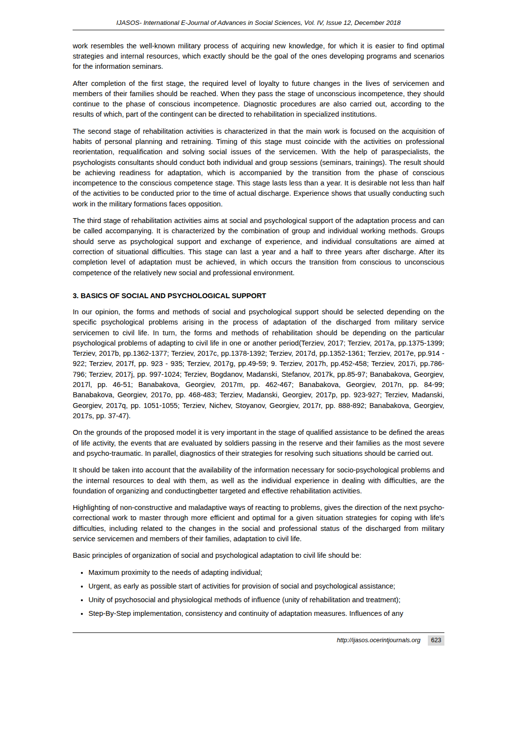IJASOS- International E-Journal of Advances in Social Sciences, Vol. IV, Issue 12, December 2018
work resembles the well-known military process of acquiring new knowledge, for which it is easier to find optimal strategies and internal resources, which exactly should be the goal of the ones developing programs and scenarios for the information seminars.
After completion of the first stage, the required level of loyalty to future changes in the lives of servicemen and members of their families should be reached. When they pass the stage of unconscious incompetence, they should continue to the phase of conscious incompetence. Diagnostic procedures are also carried out, according to the results of which, part of the contingent can be directed to rehabilitation in specialized institutions.
The second stage of rehabilitation activities is characterized in that the main work is focused on the acquisition of habits of personal planning and retraining. Timing of this stage must coincide with the activities on professional reorientation, requalification and solving social issues of the servicemen. With the help of paraspecialists, the psychologists consultants should conduct both individual and group sessions (seminars, trainings). The result should be achieving readiness for adaptation, which is accompanied by the transition from the phase of conscious incompetence to the conscious competence stage. This stage lasts less than a year. It is desirable not less than half of the activities to be conducted prior to the time of actual discharge. Experience shows that usually conducting such work in the military formations faces opposition.
The third stage of rehabilitation activities aims at social and psychological support of the adaptation process and can be called accompanying. It is characterized by the combination of group and individual working methods. Groups should serve as psychological support and exchange of experience, and individual consultations are aimed at correction of situational difficulties. This stage can last a year and a half to three years after discharge. After its completion level of adaptation must be achieved, in which occurs the transition from conscious to unconscious competence of the relatively new social and professional environment.
3. BASICS OF SOCIAL AND PSYCHOLOGICAL SUPPORT
In our opinion, the forms and methods of social and psychological support should be selected depending on the specific psychological problems arising in the process of adaptation of the discharged from military service servicemen to civil life. In turn, the forms and methods of rehabilitation should be depending on the particular psychological problems of adapting to civil life in one or another period(Terziev, 2017; Terziev, 2017a, pp.1375-1399; Terziev, 2017b, pp.1362-1377; Terziev, 2017c, pp.1378-1392; Terziev, 2017d, pp.1352-1361; Terziev, 2017e, pp.914 - 922; Terziev, 2017f, pp. 923 - 935; Terziev, 2017g, pp.49-59; 9. Terziev, 2017h, pp.452-458; Terziev, 2017i, pp.786-796; Terziev, 2017j, pp. 997-1024; Terziev, Bogdanov, Madanski, Stefanov, 2017k, pp.85-97; Banabakova, Georgiev, 2017l, pp. 46-51; Banabakova, Georgiev, 2017m, pp. 462-467; Banabakova, Georgiev, 2017n, pp. 84-99; Banabakova, Georgiev, 2017o, pp. 468-483; Terziev, Madanski, Georgiev, 2017p, pp. 923-927; Terziev, Madanski, Georgiev, 2017q, pp. 1051-1055; Terziev, Nichev, Stoyanov, Georgiev, 2017r, pp. 888-892; Banabakova, Georgiev, 2017s, pp. 37-47).
On the grounds of the proposed model it is very important in the stage of qualified assistance to be defined the areas of life activity, the events that are evaluated by soldiers passing in the reserve and their families as the most severe and psycho-traumatic. In parallel, diagnostics of their strategies for resolving such situations should be carried out.
It should be taken into account that the availability of the information necessary for socio-psychological problems and the internal resources to deal with them, as well as the individual experience in dealing with difficulties, are the foundation of organizing and conductingbetter targeted and effective rehabilitation activities.
Highlighting of non-constructive and maladaptive ways of reacting to problems, gives the direction of the next psycho-correctional work to master through more efficient and optimal for a given situation strategies for coping with life's difficulties, including related to the changes in the social and professional status of the discharged from military service servicemen and members of their families, adaptation to civil life.
Basic principles of organization of social and psychological adaptation to civil life should be:
Maximum proximity to the needs of adapting individual;
Urgent, as early as possible start of activities for provision of social and psychological assistance;
Unity of psychosocial and physiological methods of influence (unity of rehabilitation and treatment);
Step-By-Step implementation, consistency and continuity of adaptation measures. Influences of any
http://ijasos.ocerintjournals.org 623